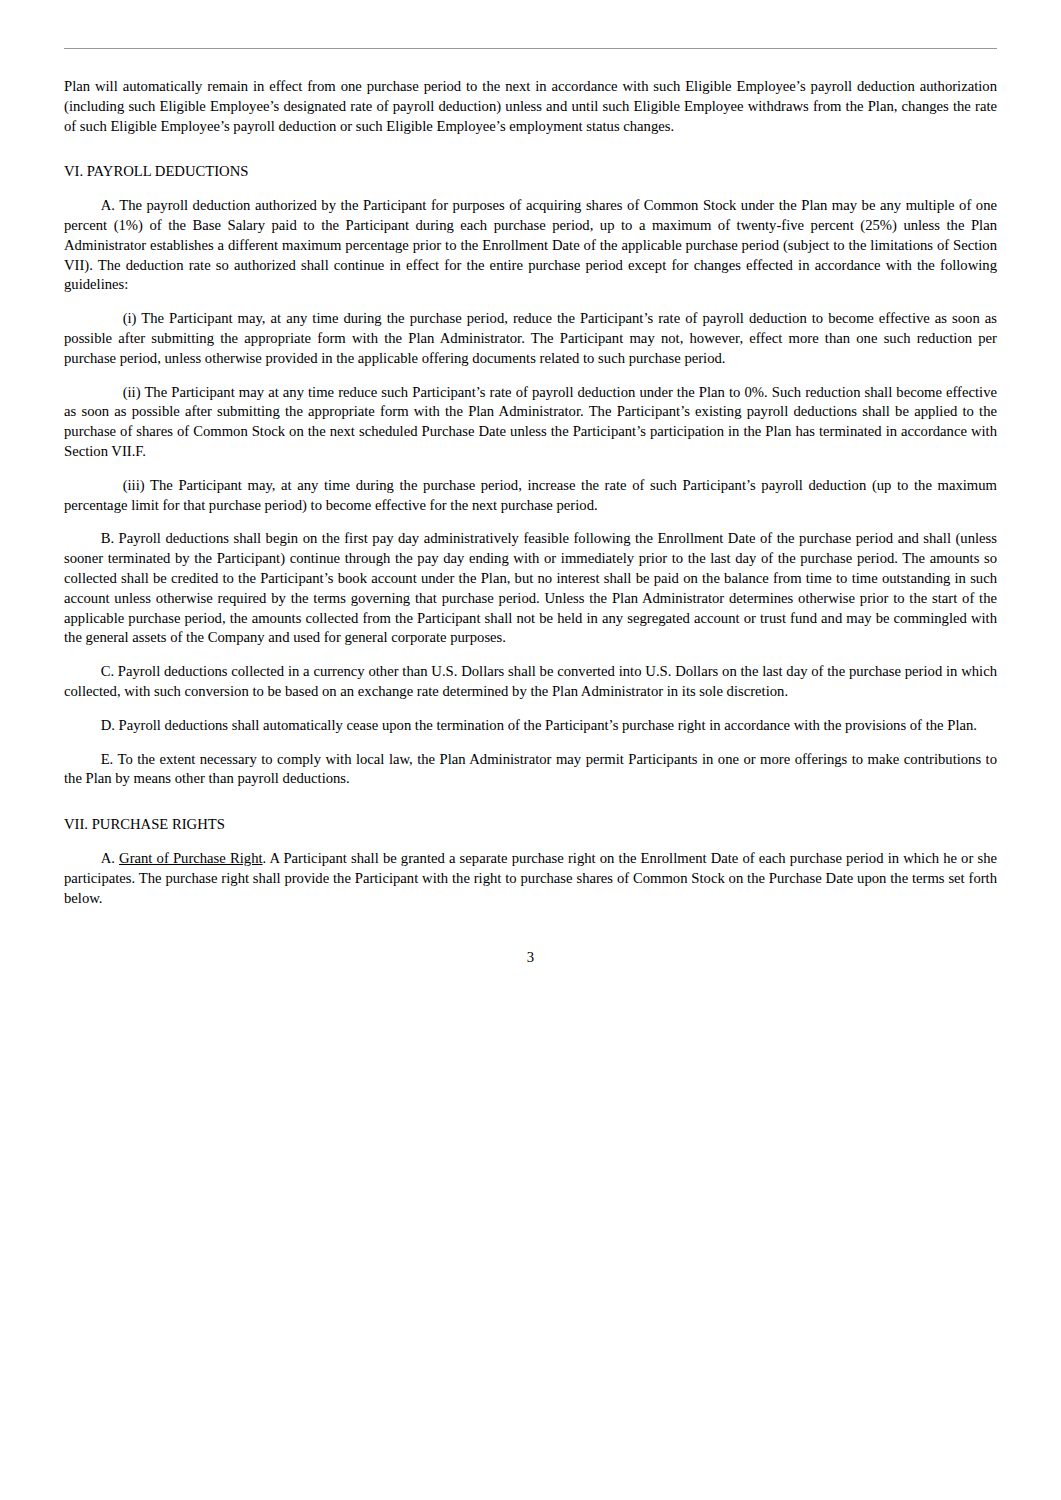Plan will automatically remain in effect from one purchase period to the next in accordance with such Eligible Employee’s payroll deduction authorization (including such Eligible Employee’s designated rate of payroll deduction) unless and until such Eligible Employee withdraws from the Plan, changes the rate of such Eligible Employee’s payroll deduction or such Eligible Employee’s employment status changes.
VI. PAYROLL DEDUCTIONS
A. The payroll deduction authorized by the Participant for purposes of acquiring shares of Common Stock under the Plan may be any multiple of one percent (1%) of the Base Salary paid to the Participant during each purchase period, up to a maximum of twenty-five percent (25%) unless the Plan Administrator establishes a different maximum percentage prior to the Enrollment Date of the applicable purchase period (subject to the limitations of Section VII). The deduction rate so authorized shall continue in effect for the entire purchase period except for changes effected in accordance with the following guidelines:
(i) The Participant may, at any time during the purchase period, reduce the Participant’s rate of payroll deduction to become effective as soon as possible after submitting the appropriate form with the Plan Administrator. The Participant may not, however, effect more than one such reduction per purchase period, unless otherwise provided in the applicable offering documents related to such purchase period.
(ii) The Participant may at any time reduce such Participant’s rate of payroll deduction under the Plan to 0%. Such reduction shall become effective as soon as possible after submitting the appropriate form with the Plan Administrator. The Participant’s existing payroll deductions shall be applied to the purchase of shares of Common Stock on the next scheduled Purchase Date unless the Participant’s participation in the Plan has terminated in accordance with Section VII.F.
(iii) The Participant may, at any time during the purchase period, increase the rate of such Participant’s payroll deduction (up to the maximum percentage limit for that purchase period) to become effective for the next purchase period.
B. Payroll deductions shall begin on the first pay day administratively feasible following the Enrollment Date of the purchase period and shall (unless sooner terminated by the Participant) continue through the pay day ending with or immediately prior to the last day of the purchase period. The amounts so collected shall be credited to the Participant’s book account under the Plan, but no interest shall be paid on the balance from time to time outstanding in such account unless otherwise required by the terms governing that purchase period. Unless the Plan Administrator determines otherwise prior to the start of the applicable purchase period, the amounts collected from the Participant shall not be held in any segregated account or trust fund and may be commingled with the general assets of the Company and used for general corporate purposes.
C. Payroll deductions collected in a currency other than U.S. Dollars shall be converted into U.S. Dollars on the last day of the purchase period in which collected, with such conversion to be based on an exchange rate determined by the Plan Administrator in its sole discretion.
D. Payroll deductions shall automatically cease upon the termination of the Participant’s purchase right in accordance with the provisions of the Plan.
E. To the extent necessary to comply with local law, the Plan Administrator may permit Participants in one or more offerings to make contributions to the Plan by means other than payroll deductions.
VII. PURCHASE RIGHTS
A. Grant of Purchase Right. A Participant shall be granted a separate purchase right on the Enrollment Date of each purchase period in which he or she participates. The purchase right shall provide the Participant with the right to purchase shares of Common Stock on the Purchase Date upon the terms set forth below.
3